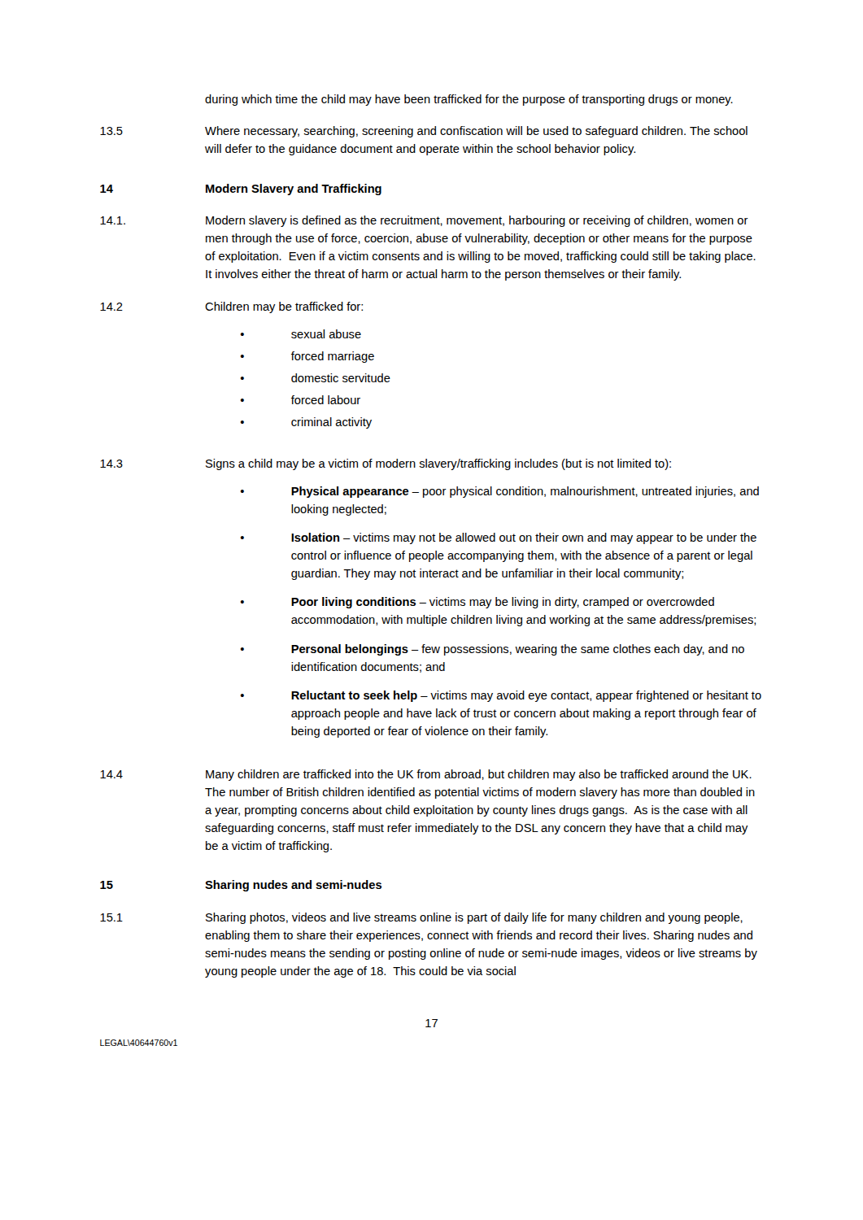during which time the child may have been trafficked for the purpose of transporting drugs or money.
13.5
Where necessary, searching, screening and confiscation will be used to safeguard children. The school will defer to the guidance document and operate within the school behavior policy.
14 Modern Slavery and Trafficking
14.1.
Modern slavery is defined as the recruitment, movement, harbouring or receiving of children, women or men through the use of force, coercion, abuse of vulnerability, deception or other means for the purpose of exploitation. Even if a victim consents and is willing to be moved, trafficking could still be taking place. It involves either the threat of harm or actual harm to the person themselves or their family.
14.2
Children may be trafficked for:
sexual abuse
forced marriage
domestic servitude
forced labour
criminal activity
14.3
Signs a child may be a victim of modern slavery/trafficking includes (but is not limited to):
Physical appearance – poor physical condition, malnourishment, untreated injuries, and looking neglected;
Isolation – victims may not be allowed out on their own and may appear to be under the control or influence of people accompanying them, with the absence of a parent or legal guardian. They may not interact and be unfamiliar in their local community;
Poor living conditions – victims may be living in dirty, cramped or overcrowded accommodation, with multiple children living and working at the same address/premises;
Personal belongings – few possessions, wearing the same clothes each day, and no identification documents; and
Reluctant to seek help – victims may avoid eye contact, appear frightened or hesitant to approach people and have lack of trust or concern about making a report through fear of being deported or fear of violence on their family.
14.4
Many children are trafficked into the UK from abroad, but children may also be trafficked around the UK. The number of British children identified as potential victims of modern slavery has more than doubled in a year, prompting concerns about child exploitation by county lines drugs gangs. As is the case with all safeguarding concerns, staff must refer immediately to the DSL any concern they have that a child may be a victim of trafficking.
15 Sharing nudes and semi-nudes
15.1
Sharing photos, videos and live streams online is part of daily life for many children and young people, enabling them to share their experiences, connect with friends and record their lives. Sharing nudes and semi-nudes means the sending or posting online of nude or semi-nude images, videos or live streams by young people under the age of 18. This could be via social
17
LEGAL\40644760v1